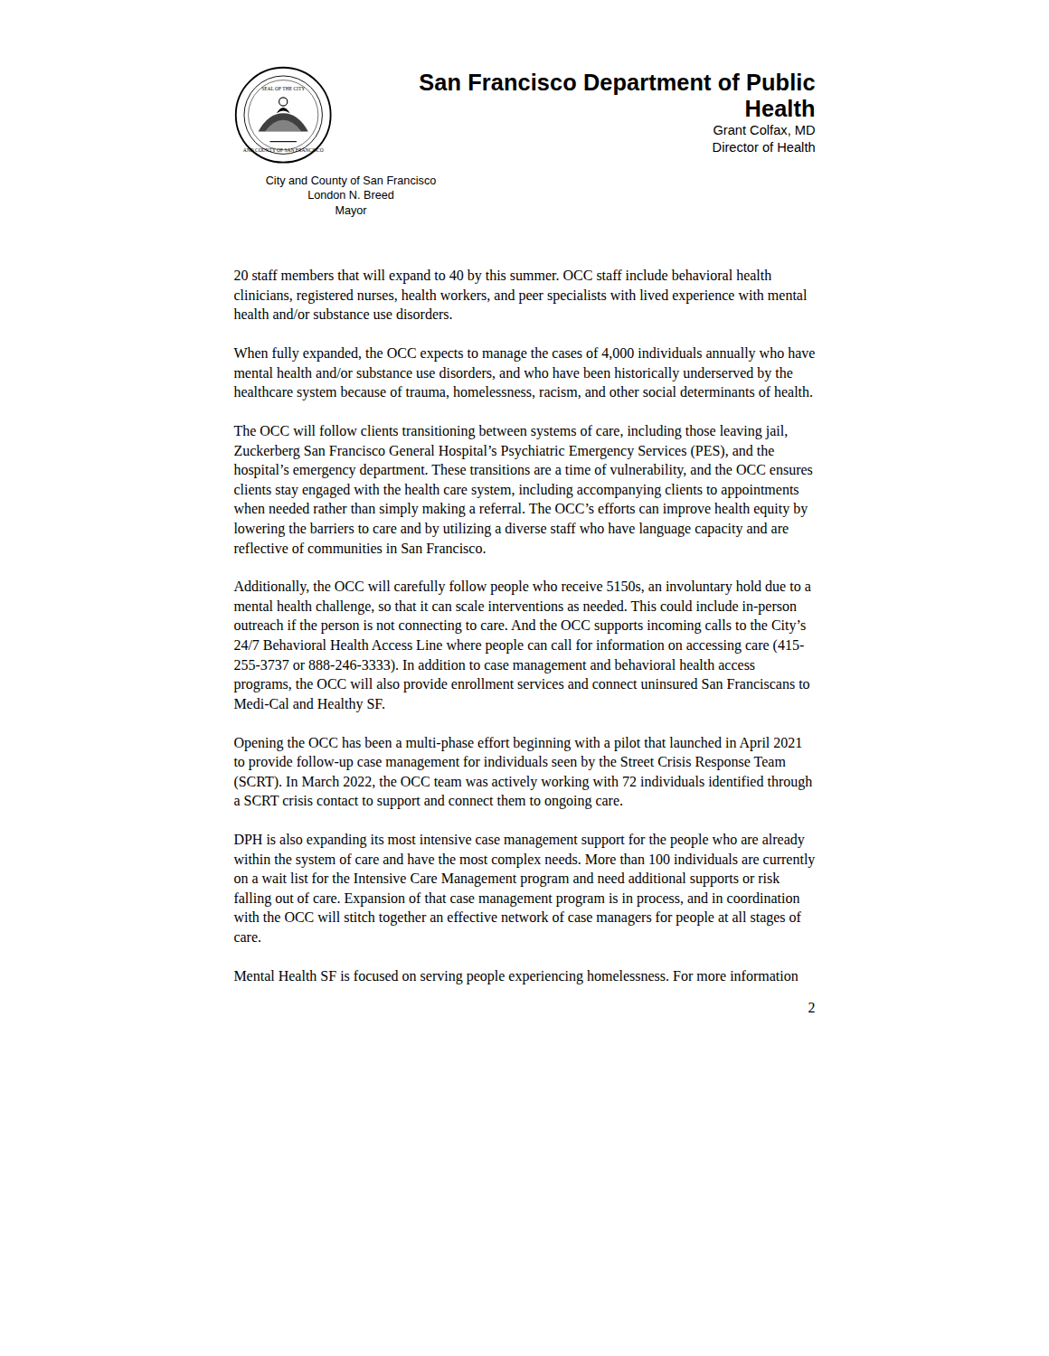SEAL OF THE CITY AND COUNTY OF SAN FRANCISCO
San Francisco Department of Public Health
Grant Colfax, MD
Director of Health
City and County of San Francisco
London N. Breed
Mayor
20 staff members that will expand to 40 by this summer. OCC staff include behavioral health clinicians, registered nurses, health workers, and peer specialists with lived experience with mental health and/or substance use disorders.
When fully expanded, the OCC expects to manage the cases of 4,000 individuals annually who have mental health and/or substance use disorders, and who have been historically underserved by the healthcare system because of trauma, homelessness, racism, and other social determinants of health.
The OCC will follow clients transitioning between systems of care, including those leaving jail, Zuckerberg San Francisco General Hospital’s Psychiatric Emergency Services (PES), and the hospital’s emergency department. These transitions are a time of vulnerability, and the OCC ensures clients stay engaged with the health care system, including accompanying clients to appointments when needed rather than simply making a referral. The OCC’s efforts can improve health equity by lowering the barriers to care and by utilizing a diverse staff who have language capacity and are reflective of communities in San Francisco.
Additionally, the OCC will carefully follow people who receive 5150s, an involuntary hold due to a mental health challenge, so that it can scale interventions as needed. This could include in-person outreach if the person is not connecting to care. And the OCC supports incoming calls to the City’s 24/7 Behavioral Health Access Line where people can call for information on accessing care (415-255-3737 or 888-246-3333). In addition to case management and behavioral health access programs, the OCC will also provide enrollment services and connect uninsured San Franciscans to Medi-Cal and Healthy SF.
Opening the OCC has been a multi-phase effort beginning with a pilot that launched in April 2021 to provide follow-up case management for individuals seen by the Street Crisis Response Team (SCRT). In March 2022, the OCC team was actively working with 72 individuals identified through a SCRT crisis contact to support and connect them to ongoing care.
DPH is also expanding its most intensive case management support for the people who are already within the system of care and have the most complex needs. More than 100 individuals are currently on a wait list for the Intensive Care Management program and need additional supports or risk falling out of care. Expansion of that case management program is in process, and in coordination with the OCC will stitch together an effective network of case managers for people at all stages of care.
Mental Health SF is focused on serving people experiencing homelessness. For more information
2